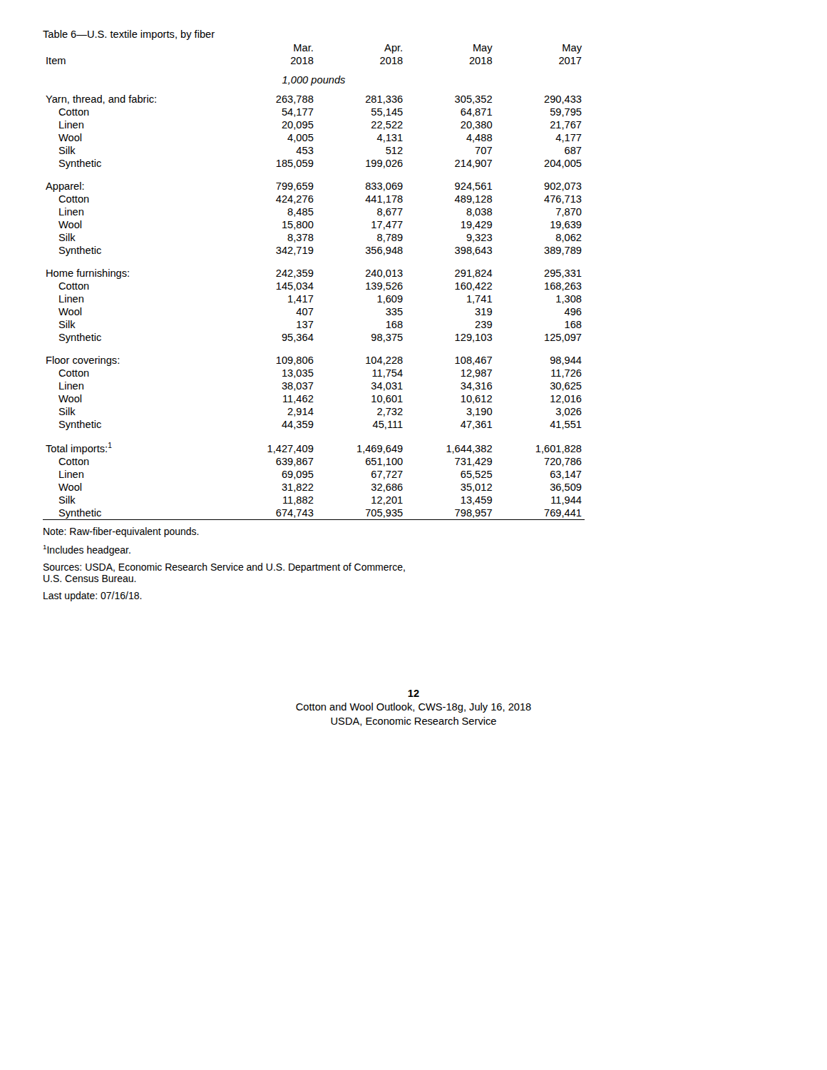Table 6—U.S. textile imports, by fiber
| | Mar. | Apr. | May | May |
| --- | --- | --- | --- | --- |
| Item | 2018 | 2018 | 2018 | 2017 |
| 1,000 pounds |
| Yarn, thread, and fabric: | 263,788 | 281,336 | 305,352 | 290,433 |
| Cotton | 54,177 | 55,145 | 64,871 | 59,795 |
| Linen | 20,095 | 22,522 | 20,380 | 21,767 |
| Wool | 4,005 | 4,131 | 4,488 | 4,177 |
| Silk | 453 | 512 | 707 | 687 |
| Synthetic | 185,059 | 199,026 | 214,907 | 204,005 |
| Apparel: | 799,659 | 833,069 | 924,561 | 902,073 |
| Cotton | 424,276 | 441,178 | 489,128 | 476,713 |
| Linen | 8,485 | 8,677 | 8,038 | 7,870 |
| Wool | 15,800 | 17,477 | 19,429 | 19,639 |
| Silk | 8,378 | 8,789 | 9,323 | 8,062 |
| Synthetic | 342,719 | 356,948 | 398,643 | 389,789 |
| Home furnishings: | 242,359 | 240,013 | 291,824 | 295,331 |
| Cotton | 145,034 | 139,526 | 160,422 | 168,263 |
| Linen | 1,417 | 1,609 | 1,741 | 1,308 |
| Wool | 407 | 335 | 319 | 496 |
| Silk | 137 | 168 | 239 | 168 |
| Synthetic | 95,364 | 98,375 | 129,103 | 125,097 |
| Floor coverings: | 109,806 | 104,228 | 108,467 | 98,944 |
| Cotton | 13,035 | 11,754 | 12,987 | 11,726 |
| Linen | 38,037 | 34,031 | 34,316 | 30,625 |
| Wool | 11,462 | 10,601 | 10,612 | 12,016 |
| Silk | 2,914 | 2,732 | 3,190 | 3,026 |
| Synthetic | 44,359 | 45,111 | 47,361 | 41,551 |
| Total imports: 1 | 1,427,409 | 1,469,649 | 1,644,382 | 1,601,828 |
| Cotton | 639,867 | 651,100 | 731,429 | 720,786 |
| Linen | 69,095 | 67,727 | 65,525 | 63,147 |
| Wool | 31,822 | 32,686 | 35,012 | 36,509 |
| Silk | 11,882 | 12,201 | 13,459 | 11,944 |
| Synthetic | 674,743 | 705,935 | 798,957 | 769,441 |
Note: Raw-fiber-equivalent pounds.
1Includes headgear.
Sources: USDA, Economic Research Service and U.S. Department of Commerce,
U.S. Census Bureau.
Last update: 07/16/18.
12
Cotton and Wool Outlook, CWS-18g, July 16, 2018
USDA, Economic Research Service